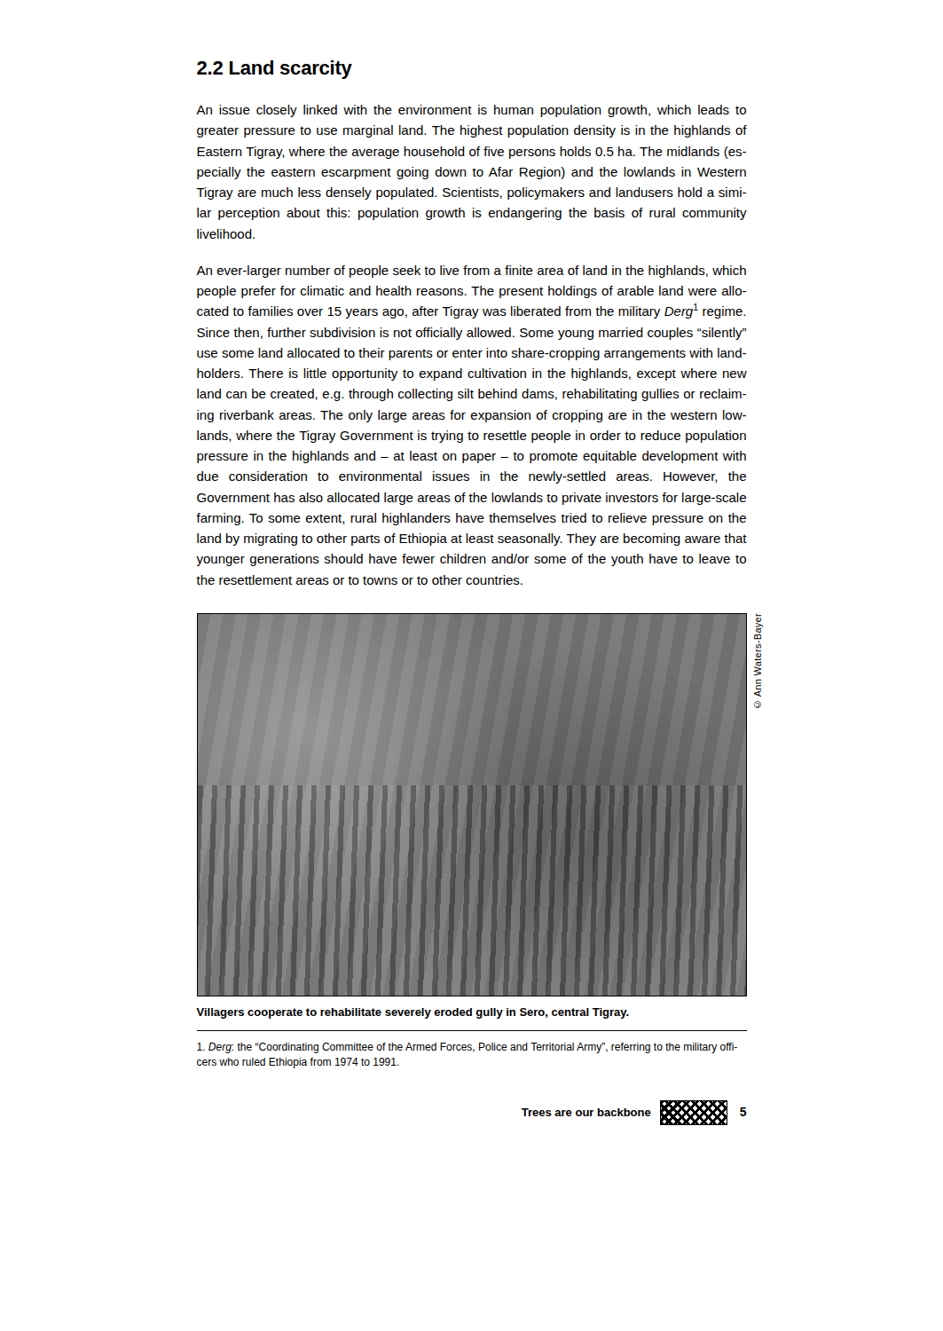2.2 Land scarcity
An issue closely linked with the environment is human population growth, which leads to greater pressure to use marginal land. The highest population density is in the highlands of Eastern Tigray, where the average household of five persons holds 0.5 ha. The midlands (especially the eastern escarpment going down to Afar Region) and the lowlands in Western Tigray are much less densely populated. Scientists, policymakers and landusers hold a similar perception about this: population growth is endangering the basis of rural community livelihood.
An ever-larger number of people seek to live from a finite area of land in the highlands, which people prefer for climatic and health reasons. The present holdings of arable land were allocated to families over 15 years ago, after Tigray was liberated from the military Derg1 regime. Since then, further subdivision is not officially allowed. Some young married couples “silently” use some land allocated to their parents or enter into share-cropping arrangements with landholders. There is little opportunity to expand cultivation in the highlands, except where new land can be created, e.g. through collecting silt behind dams, rehabilitating gullies or reclaiming riverbank areas. The only large areas for expansion of cropping are in the western lowlands, where the Tigray Government is trying to resettle people in order to reduce population pressure in the highlands and – at least on paper – to promote equitable development with due consideration to environmental issues in the newly-settled areas. However, the Government has also allocated large areas of the lowlands to private investors for large-scale farming. To some extent, rural highlanders have themselves tried to relieve pressure on the land by migrating to other parts of Ethiopia at least seasonally. They are becoming aware that younger generations should have fewer children and/or some of the youth have to leave to the resettlement areas or to towns or to other countries.
© Ann Waters-Bayer
Villagers cooperate to rehabilitate severely eroded gully in Sero, central Tigray.
1. Derg: the “Coordinating Committee of the Armed Forces, Police and Territorial Army”, referring to the military officers who ruled Ethiopia from 1974 to 1991.
Trees are our backbone 5